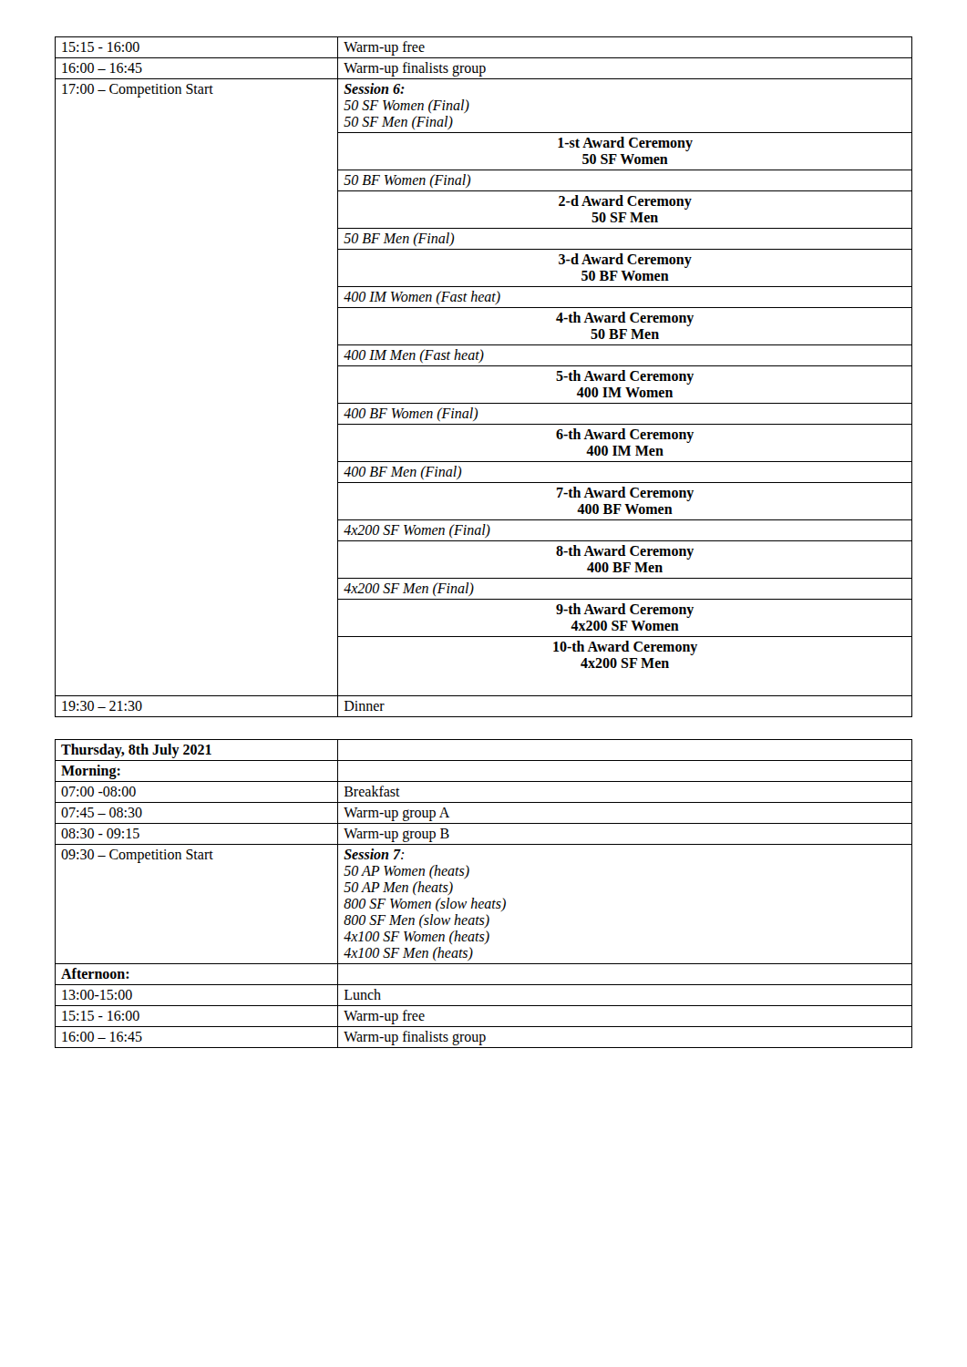| 15:15 - 16:00 | Warm-up free |
| 16:00 – 16:45 | Warm-up finalists group |
| 17:00 – Competition Start | / Session 6: 50 SF Women (Final) 50 SF Men (Final) / / 1-st Award Ceremony 50 SF Women / / 50 BF Women (Final) / / 2-d Award Ceremony 50 SF Men / / 50 BF Men (Final) / / 3-d Award Ceremony 50 BF Women / / 400 IM Women (Fast heat) / / 4-th Award Ceremony 50 BF Men / / 400 IM Men (Fast heat) / / 5-th Award Ceremony 400 IM Women / / 400 BF Women (Final) / / 6-th Award Ceremony 400 IM Men / / 400 BF Men (Final) / / 7-th Award Ceremony 400 BF Women / / 4x200 SF Women (Final) / / 8-th Award Ceremony 400 BF Men / / 4x200 SF Men (Final) / / 9-th Award Ceremony 4x200 SF Women / / 10-th Award Ceremony 4x200 SF Men / |
| 19:30 – 21:30 | Dinner |
| Thursday, 8th July 2021 | |
| Morning: | |
| 07:00 -08:00 | Breakfast |
| 07:45 – 08:30 | Warm-up group A |
| 08:30 - 09:15 | Warm-up group B |
| 09:30 – Competition Start | Session 7 : 50 AP Women (heats) 50 AP Men (heats) 800 SF Women (slow heats) 800 SF Men (slow heats) 4x100 SF Women (heats) 4x100 SF Men (heats) |
| Afternoon: | |
| 13:00-15:00 | Lunch |
| 15:15 - 16:00 | Warm-up free |
| 16:00 – 16:45 | Warm-up finalists group |